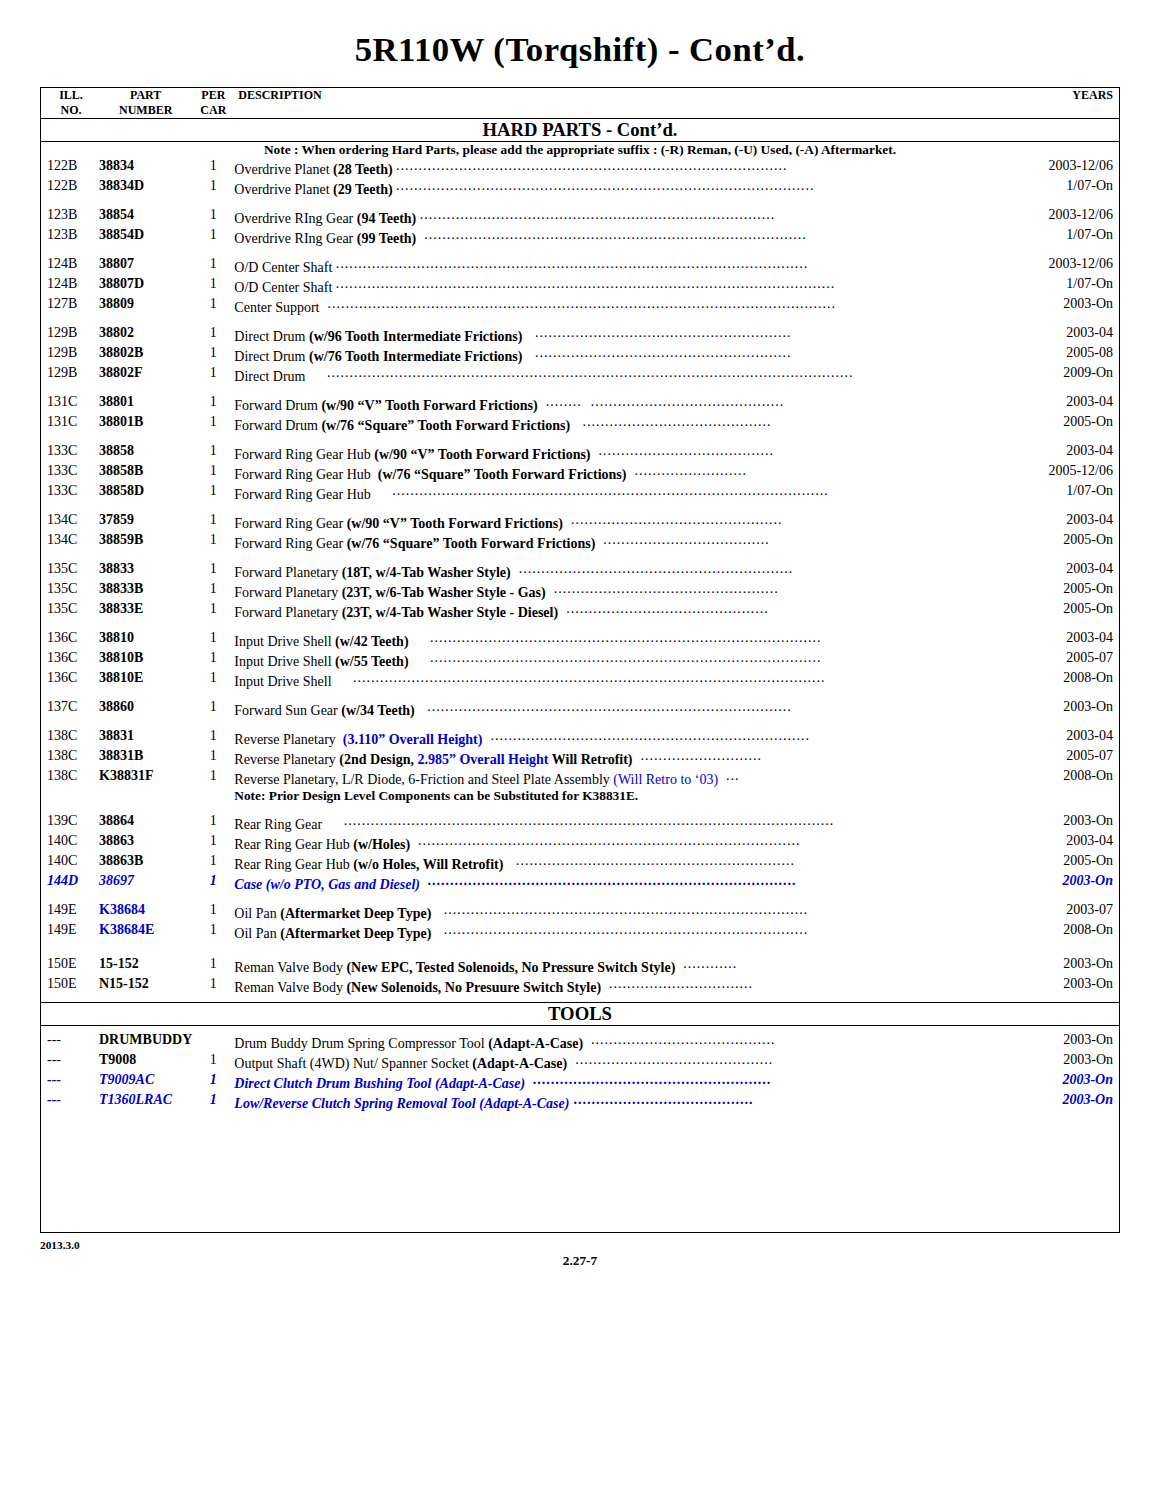5R110W (Torqshift) - Cont’d.
| ILL. NO. | PART NUMBER | PER CAR | DESCRIPTION | YEARS |
| HARD PARTS - Cont’d. |
| Note : When ordering Hard Parts, please add the appropriate suffix : (-R) Reman, (-U) Used, (-A) Aftermarket. |
| 122B | 38834 | 1 | Overdrive Planet (28 Teeth) ....................................................................................... | 2003-12/06 |
| 122B | 38834D | 1 | Overdrive Planet (29 Teeth) ............................................................................................. | 1/07-On |
| 123B | 38854 | 1 | Overdrive RIng Gear (94 Teeth) ............................................................................... | 2003-12/06 |
| 123B | 38854D | 1 | Overdrive RIng Gear (99 Teeth) ..................................................................................... | 1/07-On |
| 124B | 38807 | 1 | O/D Center Shaft ......................................................................................................... | 2003-12/06 |
| 124B | 38807D | 1 | O/D Center Shaft ............................................................................................................... | 1/07-On |
| 127B | 38809 | 1 | Center Support ................................................................................................................. | 2003-On |
| 129B | 38802 | 1 | Direct Drum (w/96 Tooth Intermediate Frictions) ......................................................... | 2003-04 |
| 129B | 38802B | 1 | Direct Drum (w/76 Tooth Intermediate Frictions) ......................................................... | 2005-08 |
| 129B | 38802F | 1 | Direct Drum ..................................................................................................................... | 2009-On |
| 131C | 38801 | 1 | Forward Drum (w/90 “V” Tooth Forward Frictions) ........ ........................................... | 2003-04 |
| 131C | 38801B | 1 | Forward Drum (w/76 “Square” Tooth Forward Frictions) .......................................... | 2005-On |
| 133C | 38858 | 1 | Forward Ring Gear Hub (w/90 “V” Tooth Forward Frictions) ....................................... | 2003-04 |
| 133C | 38858B | 1 | Forward Ring Gear Hub (w/76 “Square” Tooth Forward Frictions) ......................... | 2005-12/06 |
| 133C | 38858D | 1 | Forward Ring Gear Hub ................................................................................................. | 1/07-On |
| 134C | 37859 | 1 | Forward Ring Gear (w/90 “V” Tooth Forward Frictions) ............................................... | 2003-04 |
| 134C | 38859B | 1 | Forward Ring Gear (w/76 “Square” Tooth Forward Frictions) ..................................... | 2005-On |
| 135C | 38833 | 1 | Forward Planetary (18T, w/4-Tab Washer Style) ............................................................. | 2003-04 |
| 135C | 38833B | 1 | Forward Planetary (23T, w/6-Tab Washer Style - Gas) .................................................. | 2005-On |
| 135C | 38833E | 1 | Forward Planetary (23T, w/4-Tab Washer Style - Diesel) ............................................. | 2005-On |
| 136C | 38810 | 1 | Input Drive Shell (w/42 Teeth) ....................................................................................... | 2003-04 |
| 136C | 38810B | 1 | Input Drive Shell (w/55 Teeth) ....................................................................................... | 2005-07 |
| 136C | 38810E | 1 | Input Drive Shell ......................................................................................................... | 2008-On |
| 137C | 38860 | 1 | Forward Sun Gear (w/34 Teeth) ................................................................................. | 2003-On |
| 138C | 38831 | 1 | Reverse Planetary (3.110” Overall Height) ....................................................................... | 2003-04 |
| 138C | 38831B | 1 | Reverse Planetary (2nd Design, 2.985” Overall Height Will Retrofit) ........................... | 2005-07 |
| 138C | K38831F | 1 | Reverse Planetary, L/R Diode, 6-Friction and Steel Plate Assembly (Will Retro to ‘03) ... | 2008-On |
| | | | Note: Prior Design Level Components can be Substituted for K38831E. | |
| 139C | 38864 | 1 | Rear Ring Gear ............................................................................................................. | 2003-On |
| 140C | 38863 | 1 | Rear Ring Gear Hub (w/Holes) ..................................................................................... | 2003-04 |
| 140C | 38863B | 1 | Rear Ring Gear Hub (w/o Holes, Will Retrofit) .............................................................. | 2005-On |
| 144D | 38697 | 1 | Case (w/o PTO, Gas and Diesel) .................................................................................. | 2003-On |
| 149E | K38684 | 1 | Oil Pan (Aftermarket Deep Type) ................................................................................. | 2003-07 |
| 149E | K38684E | 1 | Oil Pan (Aftermarket Deep Type) ................................................................................. | 2008-On |
| 150E | 15-152 | 1 | Reman Valve Body (New EPC, Tested Solenoids, No Pressure Switch Style) ............ | 2003-On |
| 150E | N15-152 | 1 | Reman Valve Body (New Solenoids, No Presuure Switch Style) ................................ | 2003-On |
| TOOLS |
| --- | DRUMBUDDY | | Drum Buddy Drum Spring Compressor Tool (Adapt-A-Case) ......................................... | 2003-On |
| --- | T9008 | 1 | Output Shaft (4WD) Nut/ Spanner Socket (Adapt-A-Case) ............................................ | 2003-On |
| --- | T9009AC | 1 | Direct Clutch Drum Bushing Tool (Adapt-A-Case) ..................................................... | 2003-On |
| --- | T1360LRAC | 1 | Low/Reverse Clutch Spring Removal Tool (Adapt-A-Case) ........................................ | 2003-On |
2013.3.0
2.27-7